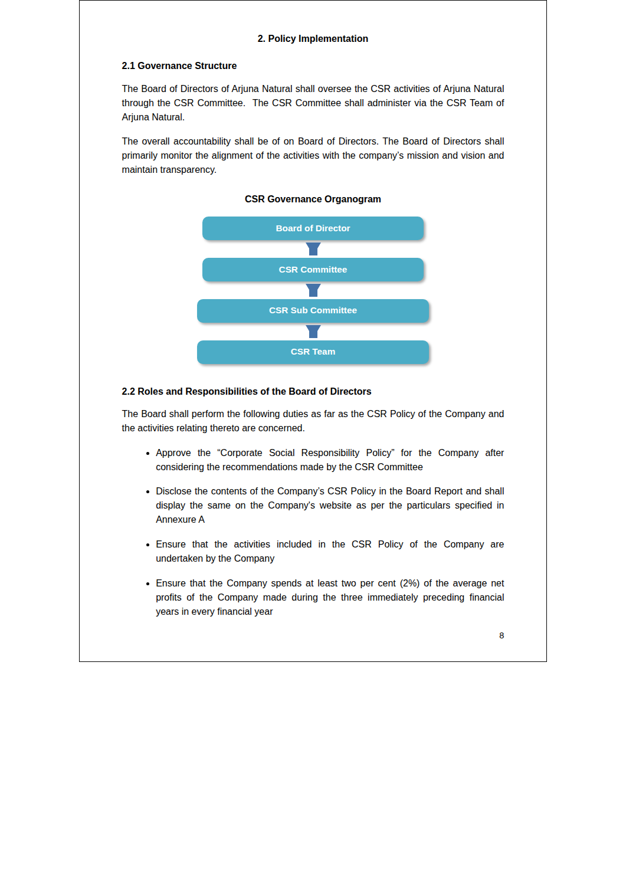2. Policy Implementation
2.1 Governance Structure
The Board of Directors of Arjuna Natural shall oversee the CSR activities of Arjuna Natural through the CSR Committee. The CSR Committee shall administer via the CSR Team of Arjuna Natural.
The overall accountability shall be of on Board of Directors. The Board of Directors shall primarily monitor the alignment of the activities with the company’s mission and vision and maintain transparency.
CSR Governance Organogram
Board of Director
CSR Committee
CSR Sub Committee
CSR Team
2.2 Roles and Responsibilities of the Board of Directors
The Board shall perform the following duties as far as the CSR Policy of the Company and the activities relating thereto are concerned.
Approve the “Corporate Social Responsibility Policy” for the Company after considering the recommendations made by the CSR Committee
Disclose the contents of the Company’s CSR Policy in the Board Report and shall display the same on the Company's website as per the particulars specified in Annexure A
Ensure that the activities included in the CSR Policy of the Company are undertaken by the Company
Ensure that the Company spends at least two per cent (2%) of the average net profits of the Company made during the three immediately preceding financial years in every financial year
8